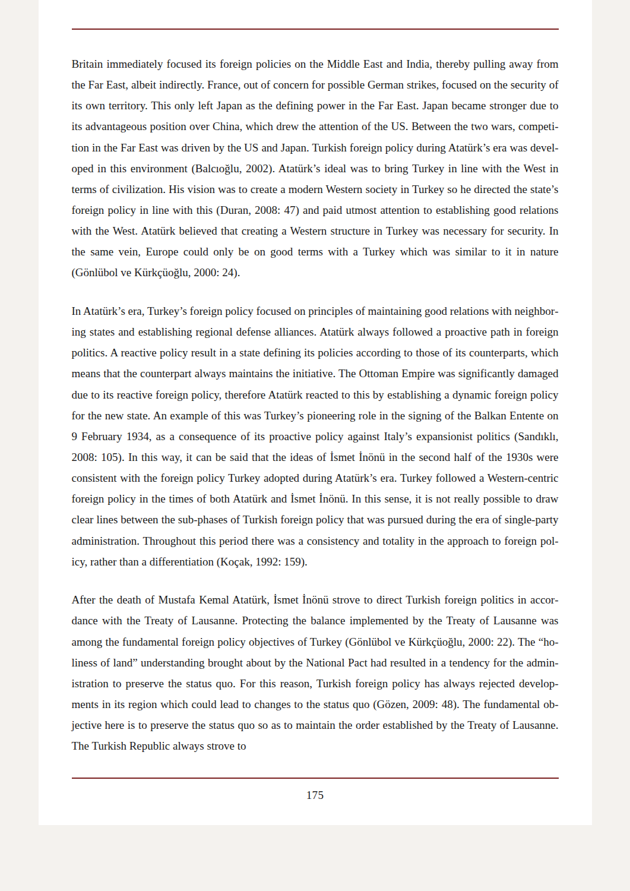Britain immediately focused its foreign policies on the Middle East and India, thereby pulling away from the Far East, albeit indirectly. France, out of concern for possible German strikes, focused on the security of its own territory. This only left Japan as the defining power in the Far East. Japan became stronger due to its advantageous position over China, which drew the attention of the US. Between the two wars, competition in the Far East was driven by the US and Japan. Turkish foreign policy during Atatürk’s era was developed in this environment (Balcıoğlu, 2002). Atatürk’s ideal was to bring Turkey in line with the West in terms of civilization. His vision was to create a modern Western society in Turkey so he directed the state’s foreign policy in line with this (Duran, 2008: 47) and paid utmost attention to establishing good relations with the West. Atatürk believed that creating a Western structure in Turkey was necessary for security. In the same vein, Europe could only be on good terms with a Turkey which was similar to it in nature (Gönlübol ve Kürkçüoğlu, 2000: 24).
In Atatürk’s era, Turkey’s foreign policy focused on principles of maintaining good relations with neighboring states and establishing regional defense alliances. Atatürk always followed a proactive path in foreign politics. A reactive policy result in a state defining its policies according to those of its counterparts, which means that the counterpart always maintains the initiative. The Ottoman Empire was significantly damaged due to its reactive foreign policy, therefore Atatürk reacted to this by establishing a dynamic foreign policy for the new state. An example of this was Turkey’s pioneering role in the signing of the Balkan Entente on 9 February 1934, as a consequence of its proactive policy against Italy’s expansionist politics (Sandıklı, 2008: 105). In this way, it can be said that the ideas of İsmet İnönü in the second half of the 1930s were consistent with the foreign policy Turkey adopted during Atatürk’s era. Turkey followed a Western-centric foreign policy in the times of both Atatürk and İsmet İnönü. In this sense, it is not really possible to draw clear lines between the sub-phases of Turkish foreign policy that was pursued during the era of single-party administration. Throughout this period there was a consistency and totality in the approach to foreign policy, rather than a differentiation (Koçak, 1992: 159).
After the death of Mustafa Kemal Atatürk, İsmet İnönü strove to direct Turkish foreign politics in accordance with the Treaty of Lausanne. Protecting the balance implemented by the Treaty of Lausanne was among the fundamental foreign policy objectives of Turkey (Gönlübol ve Kürkçüoğlu, 2000: 22). The “holiness of land” understanding brought about by the National Pact had resulted in a tendency for the administration to preserve the status quo. For this reason, Turkish foreign policy has always rejected developments in its region which could lead to changes to the status quo (Gözen, 2009: 48). The fundamental objective here is to preserve the status quo so as to maintain the order established by the Treaty of Lausanne. The Turkish Republic always strove to
175